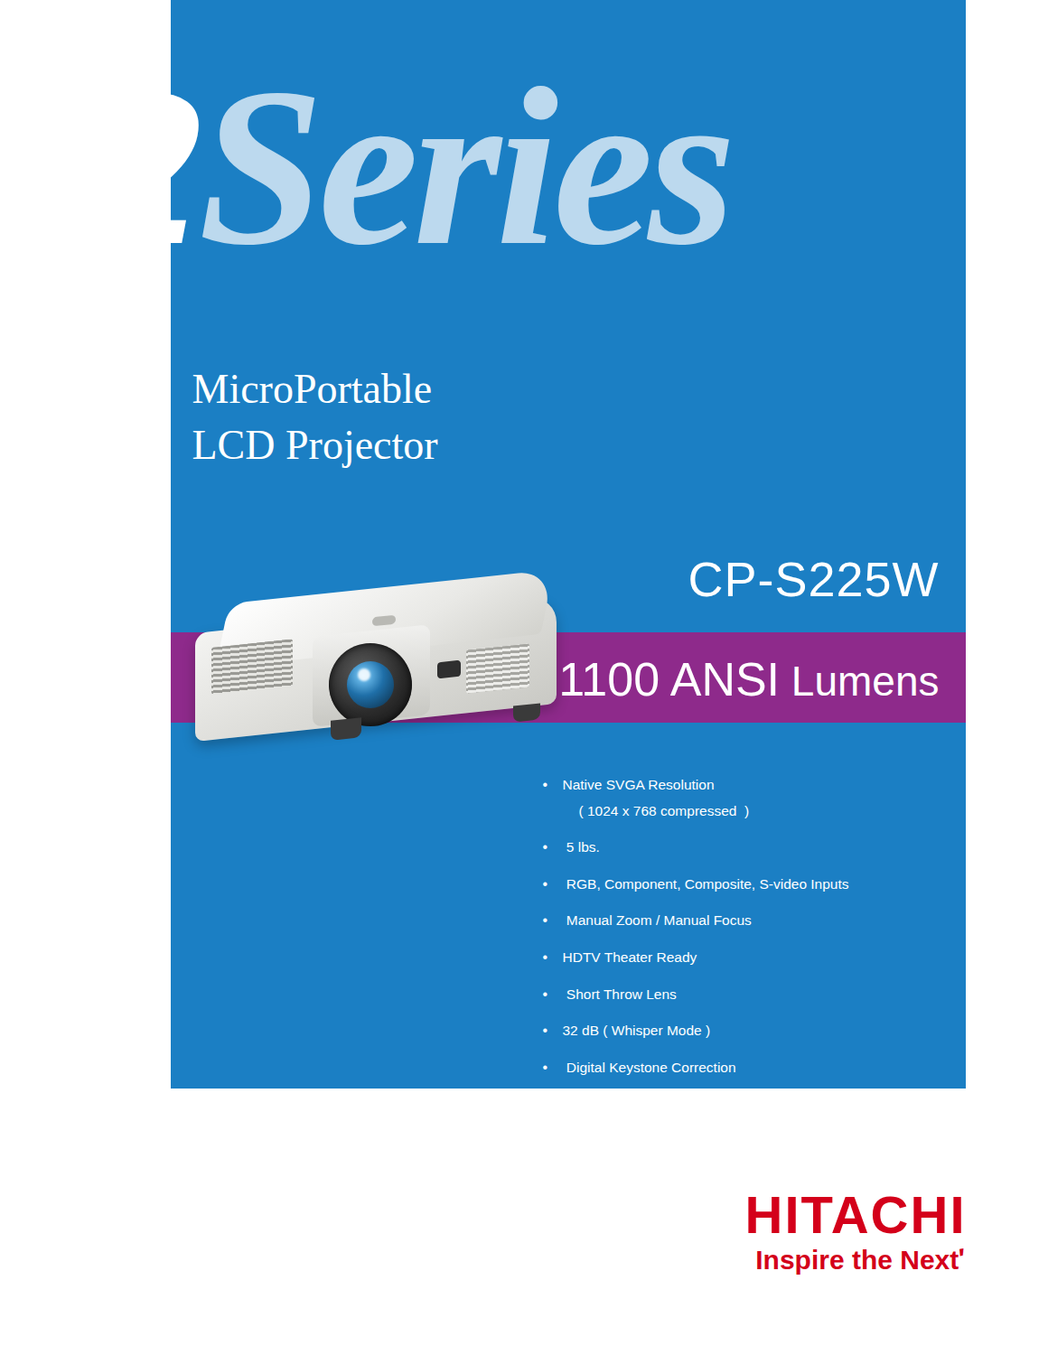2 Series
MicroPortable
LCD Projector
CP-S225W
1100 ANSI Lumens
Native SVGA Resolution
( 1024 x 768 compressed )
5 lbs.
RGB, Component, Composite, S-video Inputs
Manual Zoom / Manual Focus
HDTV Theater Ready
Short Throw Lens
32 dB ( Whisper Mode )
Digital Keystone Correction
HITACHI
Inspire the Next′